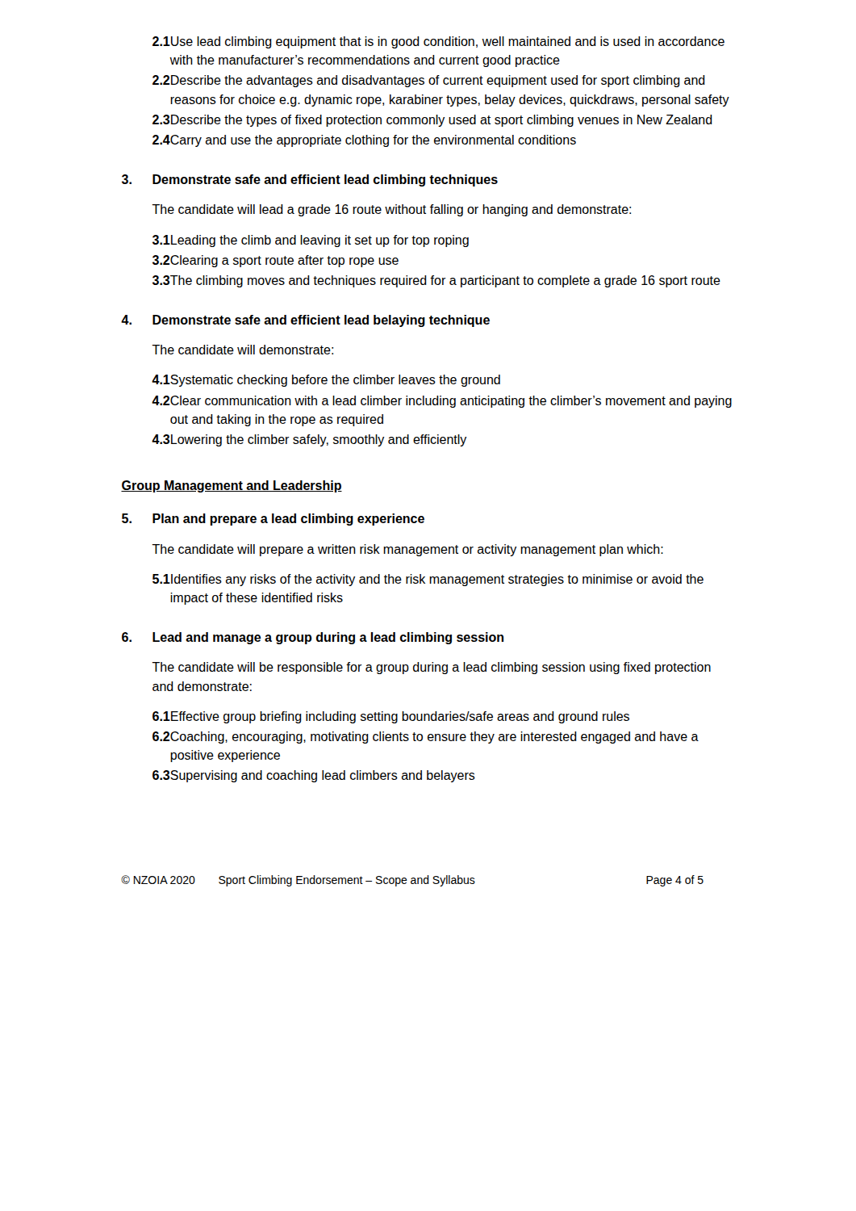2.1
Use lead climbing equipment that is in good condition, well maintained and is used in accordance with the manufacturer’s recommendations and current good practice
2.2
Describe the advantages and disadvantages of current equipment used for sport climbing and reasons for choice e.g. dynamic rope, karabiner types, belay devices, quickdraws, personal safety
2.3
Describe the types of fixed protection commonly used at sport climbing venues in New Zealand
2.4
Carry and use the appropriate clothing for the environmental conditions
3.
Demonstrate safe and efficient lead climbing techniques
The candidate will lead a grade 16 route without falling or hanging and demonstrate:
3.1
Leading the climb and leaving it set up for top roping
3.2
Clearing a sport route after top rope use
3.3
The climbing moves and techniques required for a participant to complete a grade 16 sport route
4.
Demonstrate safe and efficient lead belaying technique
The candidate will demonstrate:
4.1
Systematic checking before the climber leaves the ground
4.2
Clear communication with a lead climber including anticipating the climber’s movement and paying out and taking in the rope as required
4.3
Lowering the climber safely, smoothly and efficiently
Group Management and Leadership
5.
Plan and prepare a lead climbing experience
The candidate will prepare a written risk management or activity management plan which:
5.1
Identifies any risks of the activity and the risk management strategies to minimise or avoid the impact of these identified risks
6.
Lead and manage a group during a lead climbing session
The candidate will be responsible for a group during a lead climbing session using fixed protection and demonstrate:
6.1
Effective group briefing including setting boundaries/safe areas and ground rules
6.2
Coaching, encouraging, motivating clients to ensure they are interested engaged and have a positive experience
6.3
Supervising and coaching lead climbers and belayers
© NZOIA 2020
Sport Climbing Endorsement – Scope and Syllabus
Page 4 of 5